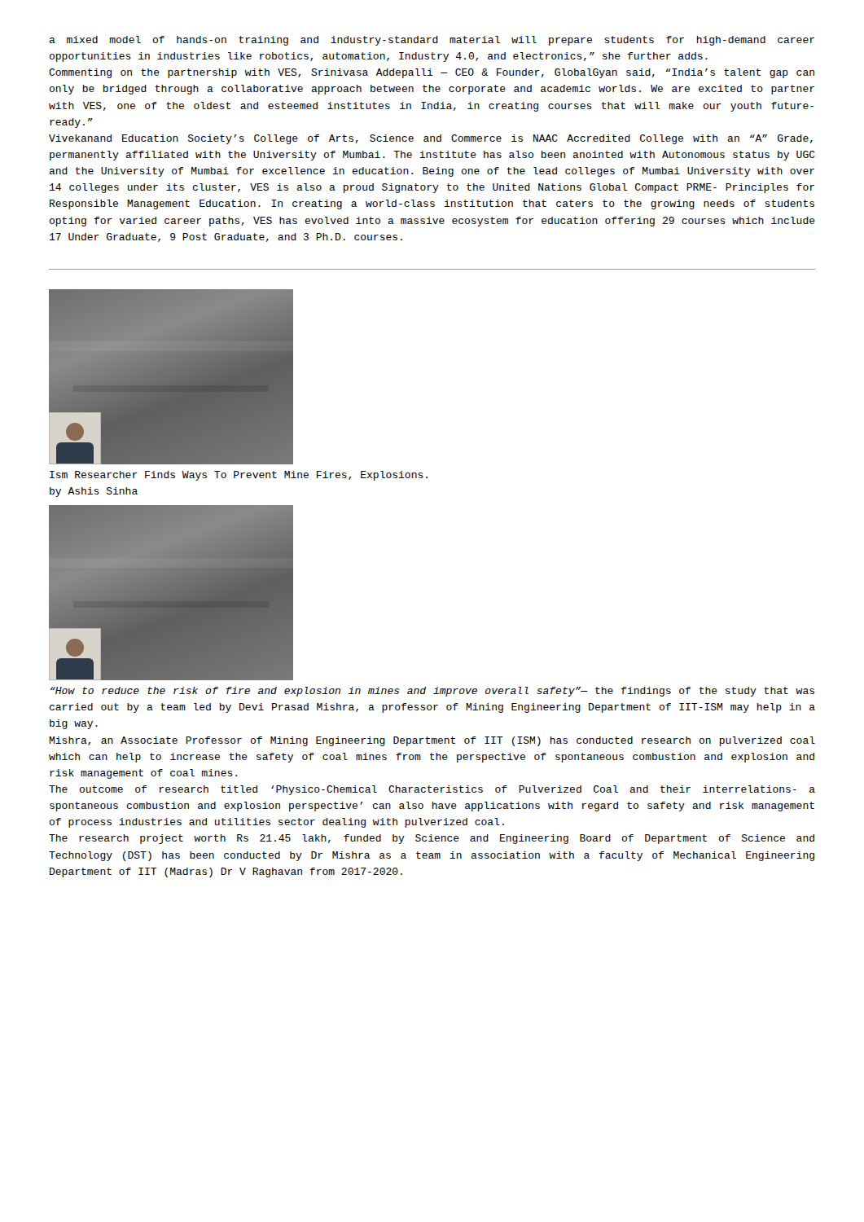a mixed model of hands-on training and industry-standard material will prepare students for high-demand career opportunities in industries like robotics, automation, Industry 4.0, and electronics,” she further adds.
Commenting on the partnership with VES, Srinivasa Addepalli — CEO & Founder, GlobalGyan said, “India’s talent gap can only be bridged through a collaborative approach between the corporate and academic worlds. We are excited to partner with VES, one of the oldest and esteemed institutes in India, in creating courses that will make our youth future-ready.”
Vivekanand Education Society’s College of Arts, Science and Commerce is NAAC Accredited College with an “A” Grade, permanently affiliated with the University of Mumbai. The institute has also been anointed with Autonomous status by UGC and the University of Mumbai for excellence in education. Being one of the lead colleges of Mumbai University with over 14 colleges under its cluster, VES is also a proud Signatory to the United Nations Global Compact PRME- Principles for Responsible Management Education. In creating a world-class institution that caters to the growing needs of students opting for varied career paths, VES has evolved into a massive ecosystem for education offering 29 courses which include 17 Under Graduate, 9 Post Graduate, and 3 Ph.D. courses.
Ism Researcher Finds Ways To Prevent Mine Fires, Explosions.
by Ashis Sinha
“How to reduce the risk of fire and explosion in mines and improve overall safety”— the findings of the study that was carried out by a team led by Devi Prasad Mishra, a professor of Mining Engineering Department of IIT-ISM may help in a big way.
Mishra, an Associate Professor of Mining Engineering Department of IIT (ISM) has conducted research on pulverized coal which can help to increase the safety of coal mines from the perspective of spontaneous combustion and explosion and risk management of coal mines.
The outcome of research titled ‘Physico-Chemical Characteristics of Pulverized Coal and their interrelations- a spontaneous combustion and explosion perspective’ can also have applications with regard to safety and risk management of process industries and utilities sector dealing with pulverized coal.
The research project worth Rs 21.45 lakh, funded by Science and Engineering Board of Department of Science and Technology (DST) has been conducted by Dr Mishra as a team in association with a faculty of Mechanical Engineering Department of IIT (Madras) Dr V Raghavan from 2017-2020.